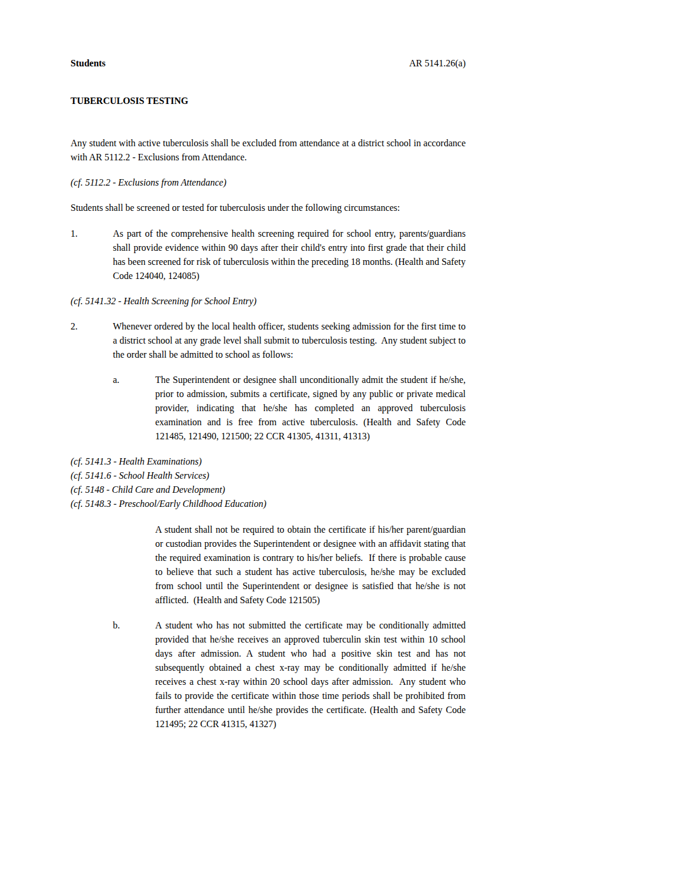Students AR 5141.26(a)
TUBERCULOSIS TESTING
Any student with active tuberculosis shall be excluded from attendance at a district school in accordance with AR 5112.2 - Exclusions from Attendance.
(cf. 5112.2 - Exclusions from Attendance)
Students shall be screened or tested for tuberculosis under the following circumstances:
1.
As part of the comprehensive health screening required for school entry, parents/guardians shall provide evidence within 90 days after their child's entry into first grade that their child has been screened for risk of tuberculosis within the preceding 18 months. (Health and Safety Code 124040, 124085)
(cf. 5141.32 - Health Screening for School Entry)
2.
Whenever ordered by the local health officer, students seeking admission for the first time to a district school at any grade level shall submit to tuberculosis testing. Any student subject to the order shall be admitted to school as follows:
a.
The Superintendent or designee shall unconditionally admit the student if he/she, prior to admission, submits a certificate, signed by any public or private medical provider, indicating that he/she has completed an approved tuberculosis examination and is free from active tuberculosis. (Health and Safety Code 121485, 121490, 121500; 22 CCR 41305, 41311, 41313)
(cf. 5141.3 - Health Examinations)
(cf. 5141.6 - School Health Services)
(cf. 5148 - Child Care and Development)
(cf. 5148.3 - Preschool/Early Childhood Education)
A student shall not be required to obtain the certificate if his/her parent/guardian or custodian provides the Superintendent or designee with an affidavit stating that the required examination is contrary to his/her beliefs. If there is probable cause to believe that such a student has active tuberculosis, he/she may be excluded from school until the Superintendent or designee is satisfied that he/she is not afflicted. (Health and Safety Code 121505)
b.
A student who has not submitted the certificate may be conditionally admitted provided that he/she receives an approved tuberculin skin test within 10 school days after admission. A student who had a positive skin test and has not subsequently obtained a chest x-ray may be conditionally admitted if he/she receives a chest x-ray within 20 school days after admission. Any student who fails to provide the certificate within those time periods shall be prohibited from further attendance until he/she provides the certificate. (Health and Safety Code 121495; 22 CCR 41315, 41327)